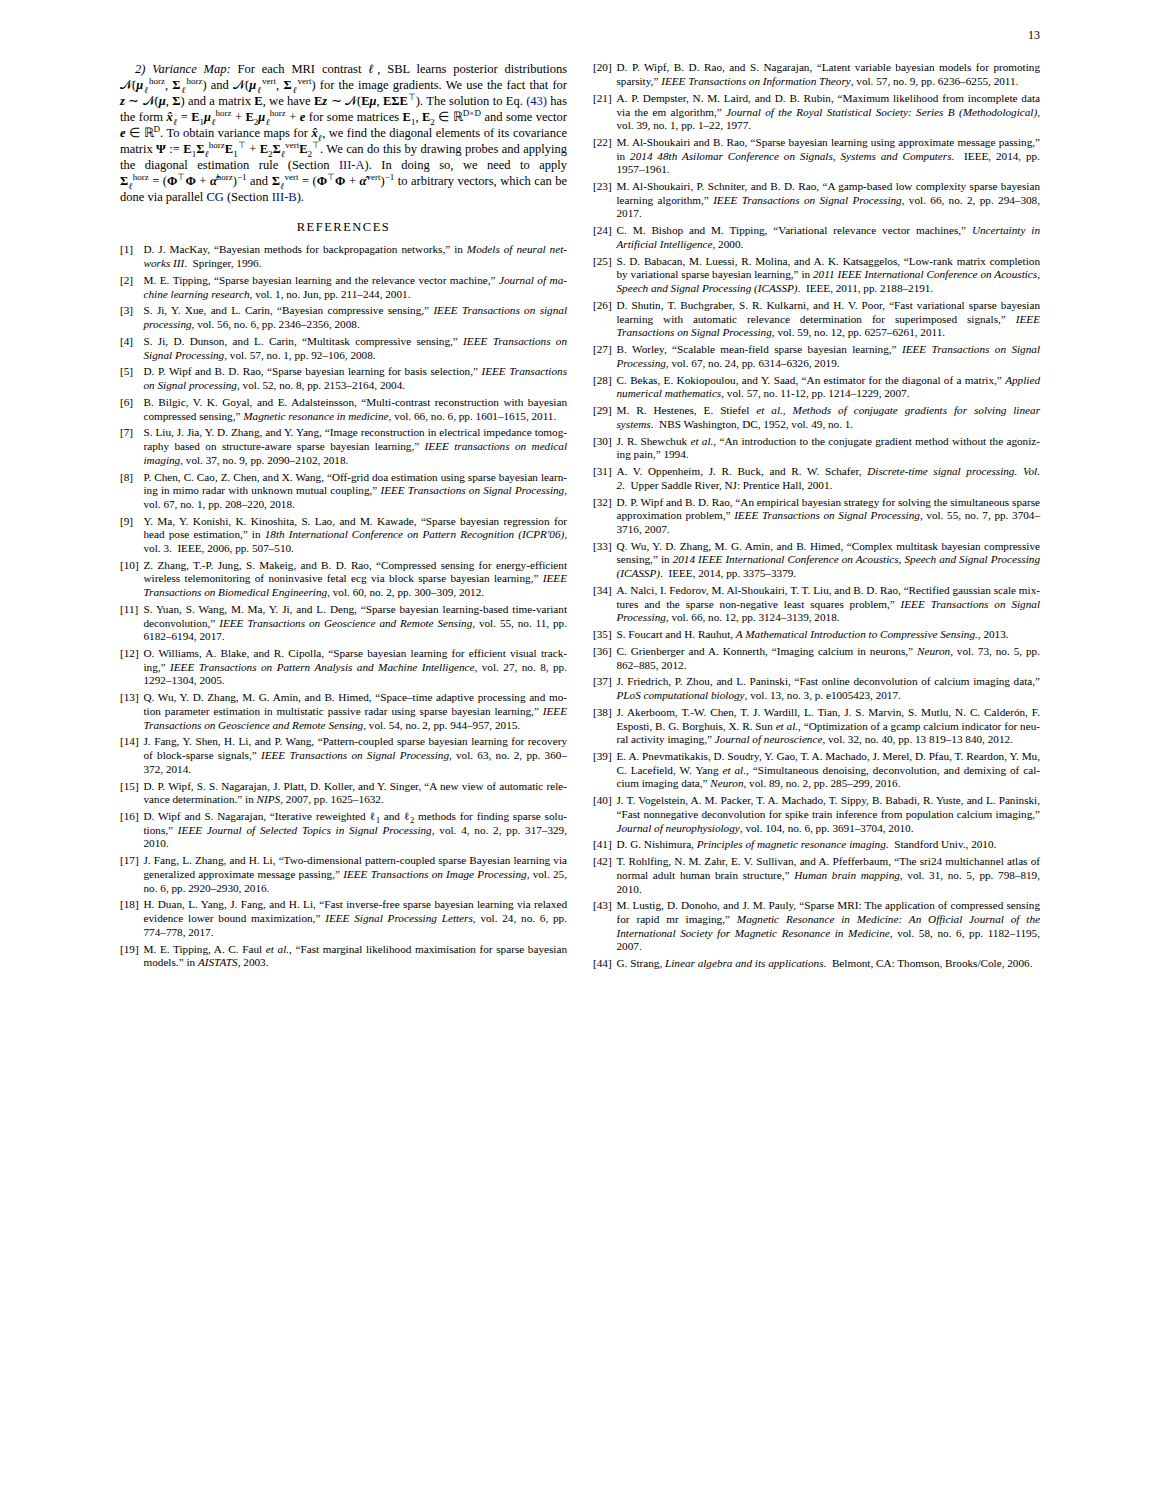13
2) Variance Map: For each MRI contrast ℓ, SBL learns posterior distributions 𝒩(μℓhorz, Σℓhorz) and 𝒩(μℓvert, Σℓvert) for the image gradients. We use the fact that for z ∼ 𝒩(μ, Σ) and a matrix E, we have Ez ∼ 𝒩(Eμ, EΣE⊤). The solution to Eq. (43) has the form x̂ℓ = E1μℓhorz + E2μℓhorz + e for some matrices E1, E2 ∈ ℝD×D and some vector e ∈ ℝD. To obtain variance maps for x̂ℓ, we find the diagonal elements of its covariance matrix Ψ := E1ΣℓhorzE1⊤ + E2ΣℓvertE2⊤. We can do this by drawing probes and applying the diagonal estimation rule (Section III-A). In doing so, we need to apply Σℓhorz = (Φ⊤Φ + α̂horz)−1 and Σℓvert = (Φ⊤Φ + α̂vert)−1 to arbitrary vectors, which can be done via parallel CG (Section III-B).
References
[1] D. J. MacKay, “Bayesian methods for backpropagation networks,” in Models of neural networks III. Springer, 1996.
[2] M. E. Tipping, “Sparse bayesian learning and the relevance vector machine,” Journal of machine learning research, vol. 1, no. Jun, pp. 211–244, 2001.
[3] S. Ji, Y. Xue, and L. Carin, “Bayesian compressive sensing,” IEEE Transactions on signal processing, vol. 56, no. 6, pp. 2346–2356, 2008.
[4] S. Ji, D. Dunson, and L. Carin, “Multitask compressive sensing,” IEEE Transactions on Signal Processing, vol. 57, no. 1, pp. 92–106, 2008.
[5] D. P. Wipf and B. D. Rao, “Sparse bayesian learning for basis selection,” IEEE Transactions on Signal processing, vol. 52, no. 8, pp. 2153–2164, 2004.
[6] B. Bilgic, V. K. Goyal, and E. Adalsteinsson, “Multi-contrast reconstruction with bayesian compressed sensing,” Magnetic resonance in medicine, vol. 66, no. 6, pp. 1601–1615, 2011.
[7] S. Liu, J. Jia, Y. D. Zhang, and Y. Yang, “Image reconstruction in electrical impedance tomography based on structure-aware sparse bayesian learning,” IEEE transactions on medical imaging, vol. 37, no. 9, pp. 2090–2102, 2018.
[8] P. Chen, C. Cao, Z. Chen, and X. Wang, “Off-grid doa estimation using sparse bayesian learning in mimo radar with unknown mutual coupling,” IEEE Transactions on Signal Processing, vol. 67, no. 1, pp. 208–220, 2018.
[9] Y. Ma, Y. Konishi, K. Kinoshita, S. Lao, and M. Kawade, “Sparse bayesian regression for head pose estimation,” in 18th International Conference on Pattern Recognition (ICPR'06), vol. 3. IEEE, 2006, pp. 507–510.
[10] Z. Zhang, T.-P. Jung, S. Makeig, and B. D. Rao, “Compressed sensing for energy-efficient wireless telemonitoring of noninvasive fetal ecg via block sparse bayesian learning,” IEEE Transactions on Biomedical Engineering, vol. 60, no. 2, pp. 300–309, 2012.
[11] S. Yuan, S. Wang, M. Ma, Y. Ji, and L. Deng, “Sparse bayesian learning-based time-variant deconvolution,” IEEE Transactions on Geoscience and Remote Sensing, vol. 55, no. 11, pp. 6182–6194, 2017.
[12] O. Williams, A. Blake, and R. Cipolla, “Sparse bayesian learning for efficient visual tracking,” IEEE Transactions on Pattern Analysis and Machine Intelligence, vol. 27, no. 8, pp. 1292–1304, 2005.
[13] Q. Wu, Y. D. Zhang, M. G. Amin, and B. Himed, “Space–time adaptive processing and motion parameter estimation in multistatic passive radar using sparse bayesian learning,” IEEE Transactions on Geoscience and Remote Sensing, vol. 54, no. 2, pp. 944–957, 2015.
[14] J. Fang, Y. Shen, H. Li, and P. Wang, “Pattern-coupled sparse bayesian learning for recovery of block-sparse signals,” IEEE Transactions on Signal Processing, vol. 63, no. 2, pp. 360–372, 2014.
[15] D. P. Wipf, S. S. Nagarajan, J. Platt, D. Koller, and Y. Singer, “A new view of automatic relevance determination.” in NIPS, 2007, pp. 1625–1632.
[16] D. Wipf and S. Nagarajan, “Iterative reweighted ℓ1 and ℓ2 methods for finding sparse solutions,” IEEE Journal of Selected Topics in Signal Processing, vol. 4, no. 2, pp. 317–329, 2010.
[17] J. Fang, L. Zhang, and H. Li, “Two-dimensional pattern-coupled sparse Bayesian learning via generalized approximate message passing,” IEEE Transactions on Image Processing, vol. 25, no. 6, pp. 2920–2930, 2016.
[18] H. Duan, L. Yang, J. Fang, and H. Li, “Fast inverse-free sparse bayesian learning via relaxed evidence lower bound maximization,” IEEE Signal Processing Letters, vol. 24, no. 6, pp. 774–778, 2017.
[19] M. E. Tipping, A. C. Faul et al., “Fast marginal likelihood maximisation for sparse bayesian models.” in AISTATS, 2003.
[20] D. P. Wipf, B. D. Rao, and S. Nagarajan, “Latent variable bayesian models for promoting sparsity,” IEEE Transactions on Information Theory, vol. 57, no. 9, pp. 6236–6255, 2011.
[21] A. P. Dempster, N. M. Laird, and D. B. Rubin, “Maximum likelihood from incomplete data via the em algorithm,” Journal of the Royal Statistical Society: Series B (Methodological), vol. 39, no. 1, pp. 1–22, 1977.
[22] M. Al-Shoukairi and B. Rao, “Sparse bayesian learning using approximate message passing,” in 2014 48th Asilomar Conference on Signals, Systems and Computers. IEEE, 2014, pp. 1957–1961.
[23] M. Al-Shoukairi, P. Schniter, and B. D. Rao, “A gamp-based low complexity sparse bayesian learning algorithm,” IEEE Transactions on Signal Processing, vol. 66, no. 2, pp. 294–308, 2017.
[24] C. M. Bishop and M. Tipping, “Variational relevance vector machines,” Uncertainty in Artificial Intelligence, 2000.
[25] S. D. Babacan, M. Luessi, R. Molina, and A. K. Katsaggelos, “Low-rank matrix completion by variational sparse bayesian learning,” in 2011 IEEE International Conference on Acoustics, Speech and Signal Processing (ICASSP). IEEE, 2011, pp. 2188–2191.
[26] D. Shutin, T. Buchgraber, S. R. Kulkarni, and H. V. Poor, “Fast variational sparse bayesian learning with automatic relevance determination for superimposed signals,” IEEE Transactions on Signal Processing, vol. 59, no. 12, pp. 6257–6261, 2011.
[27] B. Worley, “Scalable mean-field sparse bayesian learning,” IEEE Transactions on Signal Processing, vol. 67, no. 24, pp. 6314–6326, 2019.
[28] C. Bekas, E. Kokiopoulou, and Y. Saad, “An estimator for the diagonal of a matrix,” Applied numerical mathematics, vol. 57, no. 11-12, pp. 1214–1229, 2007.
[29] M. R. Hestenes, E. Stiefel et al., Methods of conjugate gradients for solving linear systems. NBS Washington, DC, 1952, vol. 49, no. 1.
[30] J. R. Shewchuk et al., “An introduction to the conjugate gradient method without the agonizing pain,” 1994.
[31] A. V. Oppenheim, J. R. Buck, and R. W. Schafer, Discrete-time signal processing. Vol. 2. Upper Saddle River, NJ: Prentice Hall, 2001.
[32] D. P. Wipf and B. D. Rao, “An empirical bayesian strategy for solving the simultaneous sparse approximation problem,” IEEE Transactions on Signal Processing, vol. 55, no. 7, pp. 3704–3716, 2007.
[33] Q. Wu, Y. D. Zhang, M. G. Amin, and B. Himed, “Complex multitask bayesian compressive sensing,” in 2014 IEEE International Conference on Acoustics, Speech and Signal Processing (ICASSP). IEEE, 2014, pp. 3375–3379.
[34] A. Nalci, I. Fedorov, M. Al-Shoukairi, T. T. Liu, and B. D. Rao, “Rectified gaussian scale mixtures and the sparse non-negative least squares problem,” IEEE Transactions on Signal Processing, vol. 66, no. 12, pp. 3124–3139, 2018.
[35] S. Foucart and H. Rauhut, A Mathematical Introduction to Compressive Sensing., 2013.
[36] C. Grienberger and A. Konnerth, “Imaging calcium in neurons,” Neuron, vol. 73, no. 5, pp. 862–885, 2012.
[37] J. Friedrich, P. Zhou, and L. Paninski, “Fast online deconvolution of calcium imaging data,” PLoS computational biology, vol. 13, no. 3, p. e1005423, 2017.
[38] J. Akerboom, T.-W. Chen, T. J. Wardill, L. Tian, J. S. Marvin, S. Mutlu, N. C. Calderón, F. Esposti, B. G. Borghuis, X. R. Sun et al., “Optimization of a gcamp calcium indicator for neural activity imaging,” Journal of neuroscience, vol. 32, no. 40, pp. 13 819–13 840, 2012.
[39] E. A. Pnevmatikakis, D. Soudry, Y. Gao, T. A. Machado, J. Merel, D. Pfau, T. Reardon, Y. Mu, C. Lacefield, W. Yang et al., “Simultaneous denoising, deconvolution, and demixing of calcium imaging data,” Neuron, vol. 89, no. 2, pp. 285–299, 2016.
[40] J. T. Vogelstein, A. M. Packer, T. A. Machado, T. Sippy, B. Babadi, R. Yuste, and L. Paninski, “Fast nonnegative deconvolution for spike train inference from population calcium imaging,” Journal of neurophysiology, vol. 104, no. 6, pp. 3691–3704, 2010.
[41] D. G. Nishimura, Principles of magnetic resonance imaging. Standford Univ., 2010.
[42] T. Rohlfing, N. M. Zahr, E. V. Sullivan, and A. Pfefferbaum, “The sri24 multichannel atlas of normal adult human brain structure,” Human brain mapping, vol. 31, no. 5, pp. 798–819, 2010.
[43] M. Lustig, D. Donoho, and J. M. Pauly, “Sparse MRI: The application of compressed sensing for rapid mr imaging,” Magnetic Resonance in Medicine: An Official Journal of the International Society for Magnetic Resonance in Medicine, vol. 58, no. 6, pp. 1182–1195, 2007.
[44] G. Strang, Linear algebra and its applications. Belmont, CA: Thomson, Brooks/Cole, 2006.